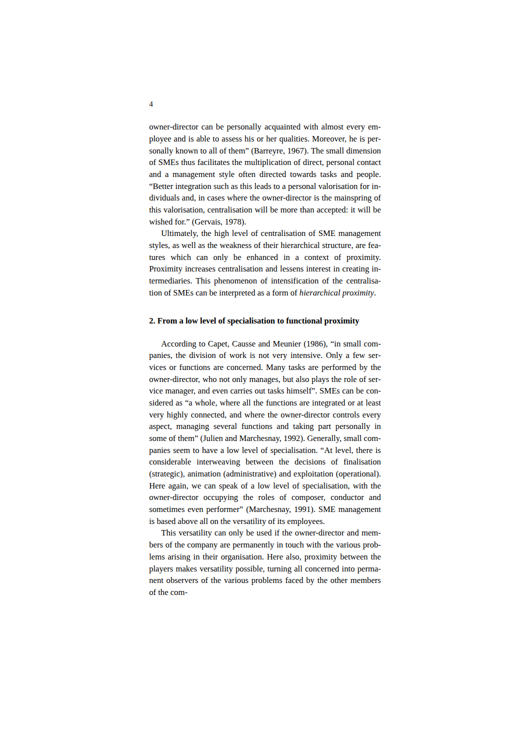4
owner-director can be personally acquainted with almost every employee and is able to assess his or her qualities. Moreover, he is personally known to all of them” (Barreyre, 1967). The small dimension of SMEs thus facilitates the multiplication of direct, personal contact and a management style often directed towards tasks and people. “Better integration such as this leads to a personal valorisation for individuals and, in cases where the owner-director is the mainspring of this valorisation, centralisation will be more than accepted: it will be wished for.” (Gervais, 1978).
Ultimately, the high level of centralisation of SME management styles, as well as the weakness of their hierarchical structure, are features which can only be enhanced in a context of proximity. Proximity increases centralisation and lessens interest in creating intermediaries. This phenomenon of intensification of the centralisation of SMEs can be interpreted as a form of hierarchical proximity.
2. From a low level of specialisation to functional proximity
According to Capet, Causse and Meunier (1986), “in small companies, the division of work is not very intensive. Only a few services or functions are concerned. Many tasks are performed by the owner-director, who not only manages, but also plays the role of service manager, and even carries out tasks himself”. SMEs can be considered as “a whole, where all the functions are integrated or at least very highly connected, and where the owner-director controls every aspect, managing several functions and taking part personally in some of them” (Julien and Marchesnay, 1992). Generally, small companies seem to have a low level of specialisation. “At level, there is considerable interweaving between the decisions of finalisation (strategic), animation (administrative) and exploitation (operational). Here again, we can speak of a low level of specialisation, with the owner-director occupying the roles of composer, conductor and sometimes even performer” (Marchesnay, 1991). SME management is based above all on the versatility of its employees.
This versatility can only be used if the owner-director and members of the company are permanently in touch with the various problems arising in their organisation. Here also, proximity between the players makes versatility possible, turning all concerned into permanent observers of the various problems faced by the other members of the com-